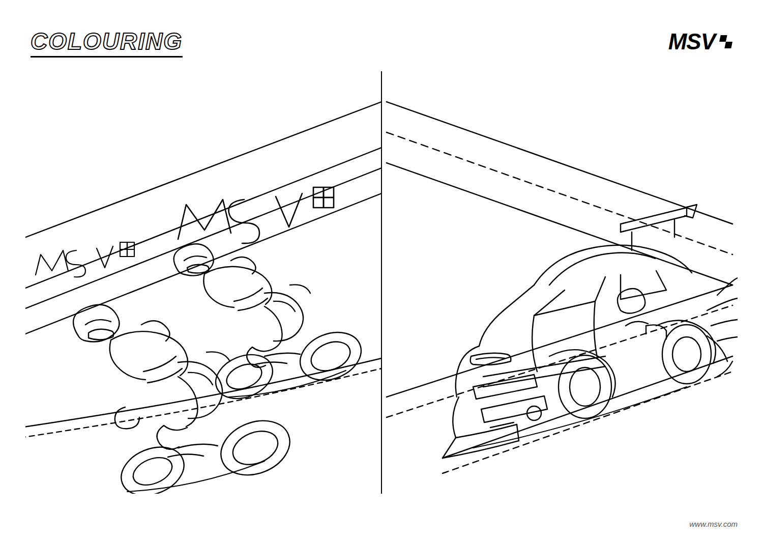Colouring
MSV
www.msv.com